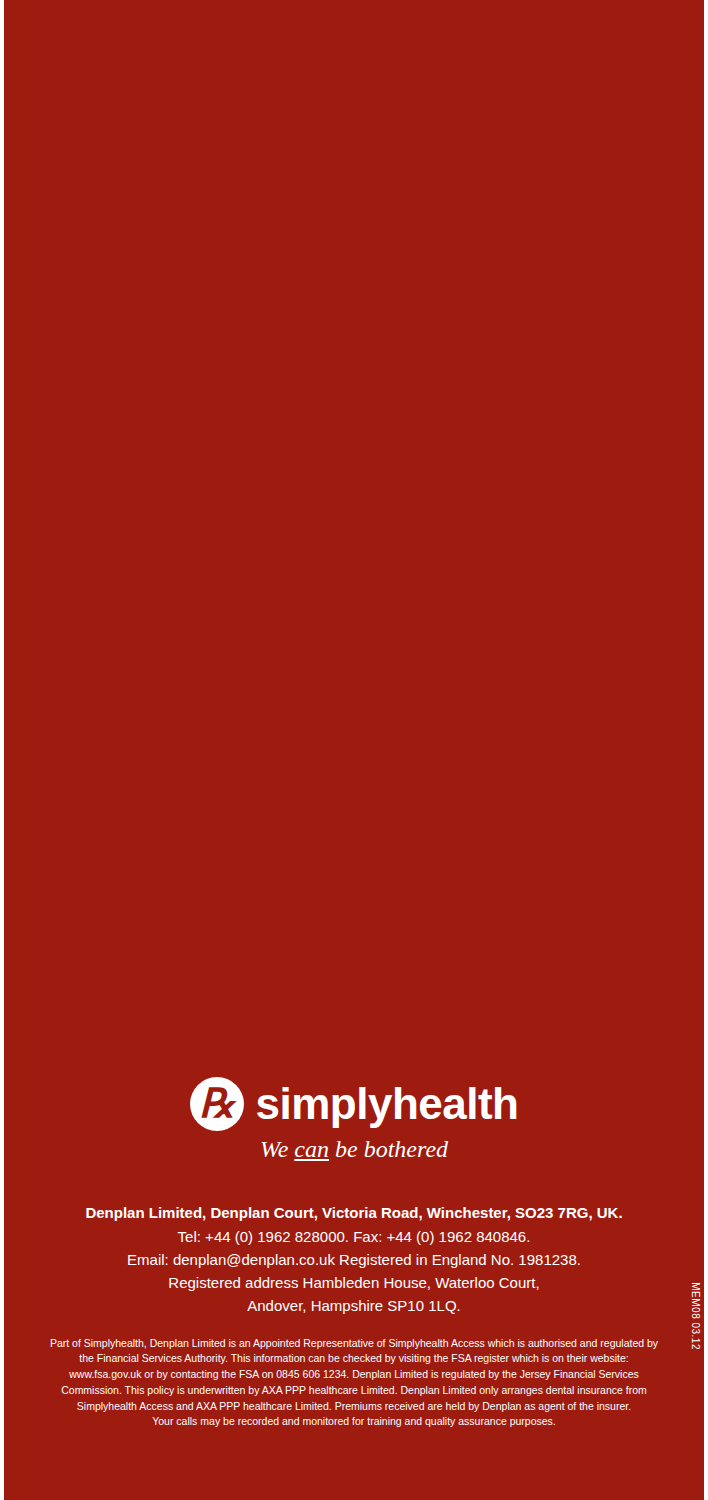℞simplyhealth
We can be bothered
Denplan Limited, Denplan Court, Victoria Road, Winchester, SO23 7RG, UK.
Tel: +44 (0) 1962 828000. Fax: +44 (0) 1962 840846.
Email: denplan@denplan.co.uk Registered in England No. 1981238.
Registered address Hambleden House, Waterloo Court,
Andover, Hampshire SP10 1LQ.
Part of Simplyhealth, Denplan Limited is an Appointed Representative of Simplyhealth Access which is authorised and regulated by the Financial Services Authority. This information can be checked by visiting the FSA register which is on their website: www.fsa.gov.uk or by contacting the FSA on 0845 606 1234. Denplan Limited is regulated by the Jersey Financial Services Commission. This policy is underwritten by AXA PPP healthcare Limited. Denplan Limited only arranges dental insurance from Simplyhealth Access and AXA PPP healthcare Limited. Premiums received are held by Denplan as agent of the insurer.
Your calls may be recorded and monitored for training and quality assurance purposes.
MEM08 03.12